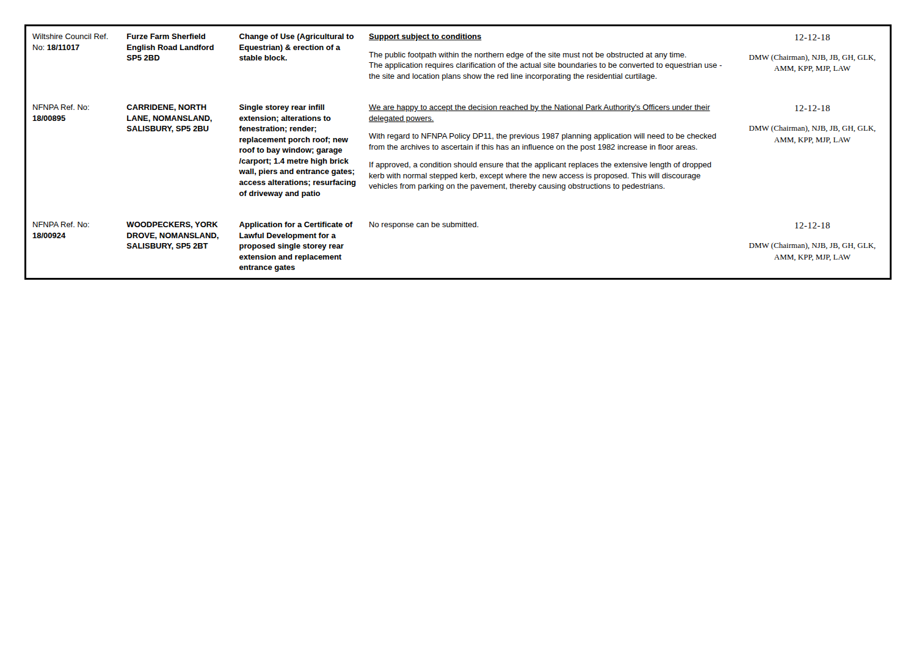| Wiltshire Council Ref. No: 18/11017 | Furze Farm Sherfield English Road Landford SP5 2BD | Change of Use (Agricultural to Equestrian) & erection of a stable block. | Support subject to conditions The public footpath within the northern edge of the site must not be obstructed at any time. The application requires clarification of the actual site boundaries to be converted to equestrian use - the site and location plans show the red line incorporating the residential curtilage. | 12-12-18 DMW (Chairman), NJB, JB, GH, GLK, AMM, KPP, MJP, LAW |
| NFNPA Ref. No: 18/00895 | CARRIDENE, NORTH LANE, NOMANSLAND, SALISBURY, SP5 2BU | Single storey rear infill extension; alterations to fenestration; render; replacement porch roof; new roof to bay window; garage /carport; 1.4 metre high brick wall, piers and entrance gates; access alterations; resurfacing of driveway and patio | We are happy to accept the decision reached by the National Park Authority's Officers under their delegated powers. With regard to NFNPA Policy DP11, the previous 1987 planning application will need to be checked from the archives to ascertain if this has an influence on the post 1982 increase in floor areas. If approved, a condition should ensure that the applicant replaces the extensive length of dropped kerb with normal stepped kerb, except where the new access is proposed. This will discourage vehicles from parking on the pavement, thereby causing obstructions to pedestrians. | 12-12-18 DMW (Chairman), NJB, JB, GH, GLK, AMM, KPP, MJP, LAW |
| NFNPA Ref. No: 18/00924 | WOODPECKERS, YORK DROVE, NOMANSLAND, SALISBURY, SP5 2BT | Application for a Certificate of Lawful Development for a proposed single storey rear extension and replacement entrance gates | No response can be submitted. | 12-12-18 DMW (Chairman), NJB, JB, GH, GLK, AMM, KPP, MJP, LAW |